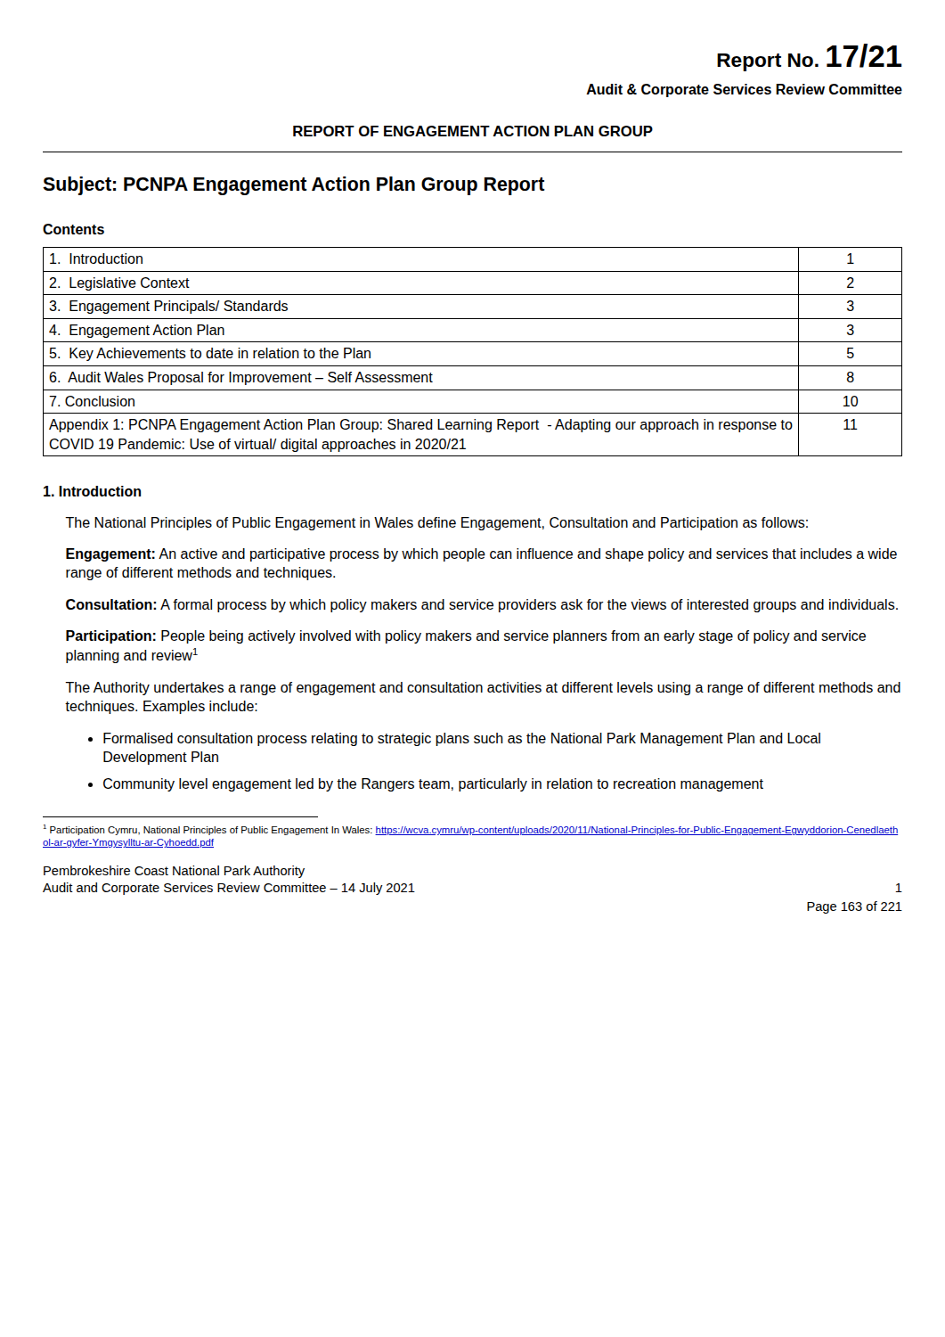Report No. 17/21
Audit & Corporate Services Review Committee
REPORT OF ENGAGEMENT ACTION PLAN GROUP
Subject: PCNPA Engagement Action Plan Group Report
Contents
| 1. Introduction | 1 |
| 2. Legislative Context | 2 |
| 3. Engagement Principals/ Standards | 3 |
| 4. Engagement Action Plan | 3 |
| 5. Key Achievements to date in relation to the Plan | 5 |
| 6. Audit Wales Proposal for Improvement – Self Assessment | 8 |
| 7. Conclusion | 10 |
| Appendix 1: PCNPA Engagement Action Plan Group: Shared Learning Report - Adapting our approach in response to COVID 19 Pandemic: Use of virtual/ digital approaches in 2020/21 | 11 |
1. Introduction
The National Principles of Public Engagement in Wales define Engagement, Consultation and Participation as follows:
Engagement: An active and participative process by which people can influence and shape policy and services that includes a wide range of different methods and techniques.
Consultation: A formal process by which policy makers and service providers ask for the views of interested groups and individuals.
Participation: People being actively involved with policy makers and service planners from an early stage of policy and service planning and review1
The Authority undertakes a range of engagement and consultation activities at different levels using a range of different methods and techniques. Examples include:
Formalised consultation process relating to strategic plans such as the National Park Management Plan and Local Development Plan
Community level engagement led by the Rangers team, particularly in relation to recreation management
1 Participation Cymru, National Principles of Public Engagement In Wales: https://wcva.cymru/wp-content/uploads/2020/11/National-Principles-for-Public-Engagement-Egwyddorion-Cenedlaethol-ar-gyfer-Ymgysylltu-ar-Cyhoedd.pdf
Pembrokeshire Coast National Park Authority
Audit and Corporate Services Review Committee – 14 July 2021 1
Page 163 of 221